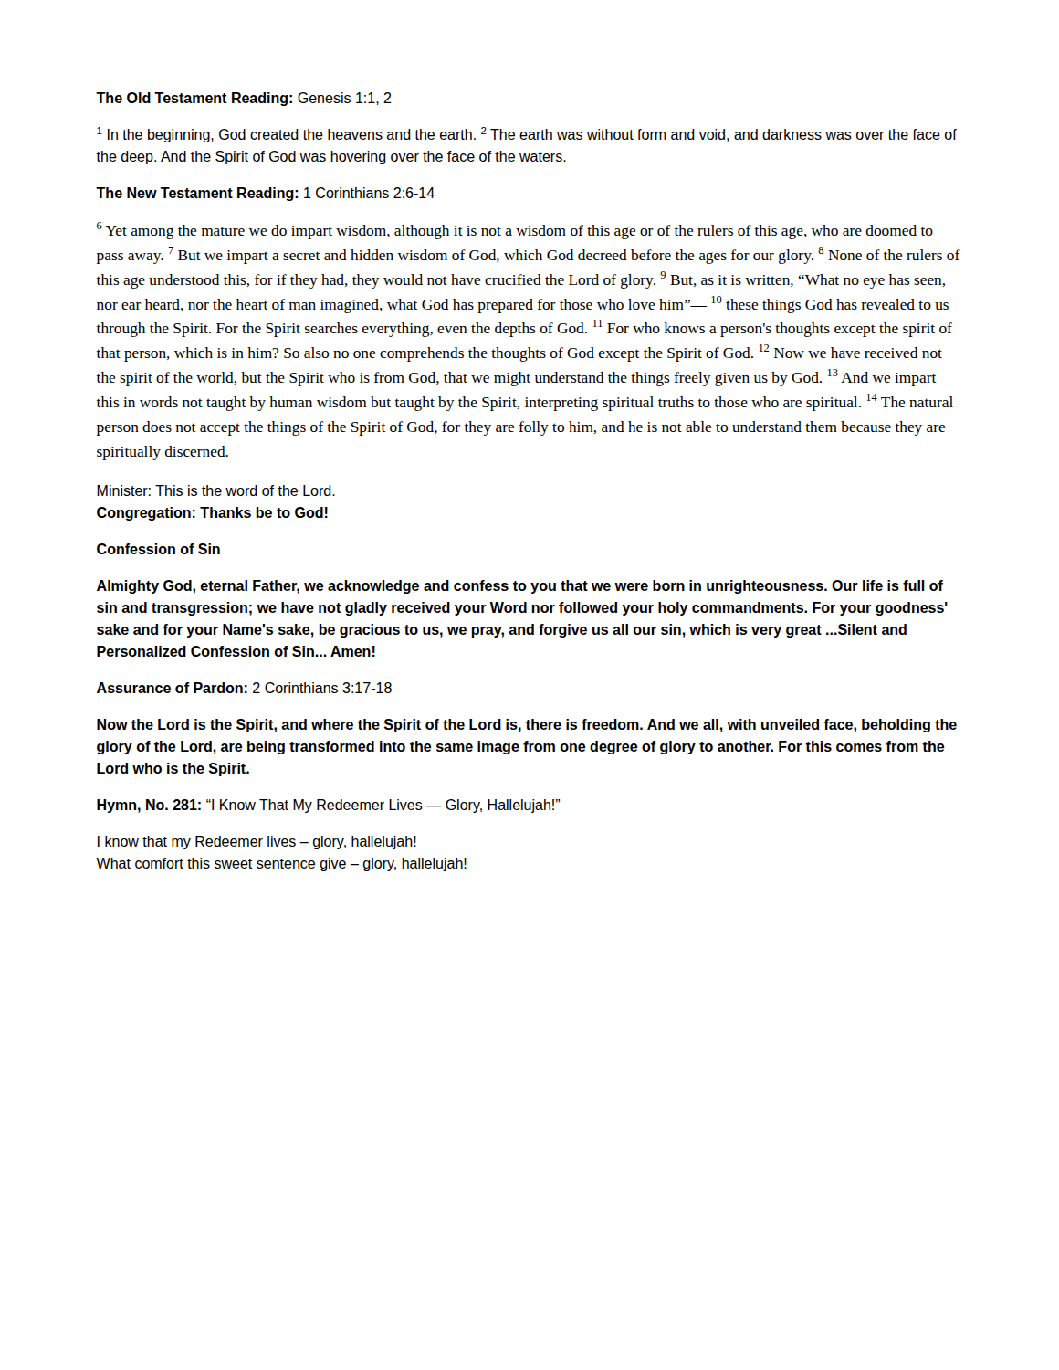The Old Testament Reading: Genesis 1:1, 2
1 In the beginning, God created the heavens and the earth. 2 The earth was without form and void, and darkness was over the face of the deep. And the Spirit of God was hovering over the face of the waters.
The New Testament Reading: 1 Corinthians 2:6-14
6 Yet among the mature we do impart wisdom, although it is not a wisdom of this age or of the rulers of this age, who are doomed to pass away. 7 But we impart a secret and hidden wisdom of God, which God decreed before the ages for our glory. 8 None of the rulers of this age understood this, for if they had, they would not have crucified the Lord of glory. 9 But, as it is written, “What no eye has seen, nor ear heard, nor the heart of man imagined, what God has prepared for those who love him”— 10 these things God has revealed to us through the Spirit. For the Spirit searches everything, even the depths of God. 11 For who knows a person's thoughts except the spirit of that person, which is in him? So also no one comprehends the thoughts of God except the Spirit of God. 12 Now we have received not the spirit of the world, but the Spirit who is from God, that we might understand the things freely given us by God. 13 And we impart this in words not taught by human wisdom but taught by the Spirit, interpreting spiritual truths to those who are spiritual. 14 The natural person does not accept the things of the Spirit of God, for they are folly to him, and he is not able to understand them because they are spiritually discerned.
Minister: This is the word of the Lord.
Congregation: Thanks be to God!
Confession of Sin
Almighty God, eternal Father, we acknowledge and confess to you that we were born in unrighteousness. Our life is full of sin and transgression; we have not gladly received your Word nor followed your holy commandments. For your goodness' sake and for your Name's sake, be gracious to us, we pray, and forgive us all our sin, which is very great ...Silent and Personalized Confession of Sin... Amen!
Assurance of Pardon: 2 Corinthians 3:17-18
Now the Lord is the Spirit, and where the Spirit of the Lord is, there is freedom. And we all, with unveiled face, beholding the glory of the Lord, are being transformed into the same image from one degree of glory to another. For this comes from the Lord who is the Spirit.
Hymn, No. 281: “I Know That My Redeemer Lives — Glory, Hallelujah!”
I know that my Redeemer lives – glory, hallelujah!
What comfort this sweet sentence give – glory, hallelujah!